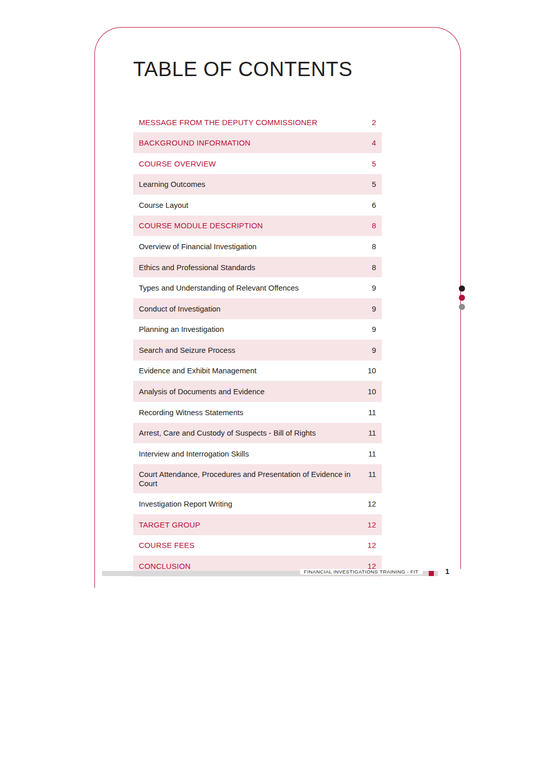TABLE OF CONTENTS
| MESSAGE FROM THE DEPUTY COMMISSIONER | 2 |
| BACKGROUND INFORMATION | 4 |
| COURSE OVERVIEW | 5 |
| Learning Outcomes | 5 |
| Course Layout | 6 |
| COURSE MODULE DESCRIPTION | 8 |
| Overview of Financial Investigation | 8 |
| Ethics and Professional Standards | 8 |
| Types and Understanding of Relevant Offences | 9 |
| Conduct of Investigation | 9 |
| Planning an Investigation | 9 |
| Search and Seizure Process | 9 |
| Evidence and Exhibit Management | 10 |
| Analysis of Documents and Evidence | 10 |
| Recording Witness Statements | 11 |
| Arrest, Care and Custody of Suspects - Bill of Rights | 11 |
| Interview and Interrogation Skills | 11 |
| Court Attendance, Procedures and Presentation of Evidence in Court | 11 |
| Investigation Report Writing | 12 |
| TARGET GROUP | 12 |
| COURSE FEES | 12 |
| CONCLUSION | 12 |
FINANCIAL INVESTIGATIONS TRAINING - FIT
1